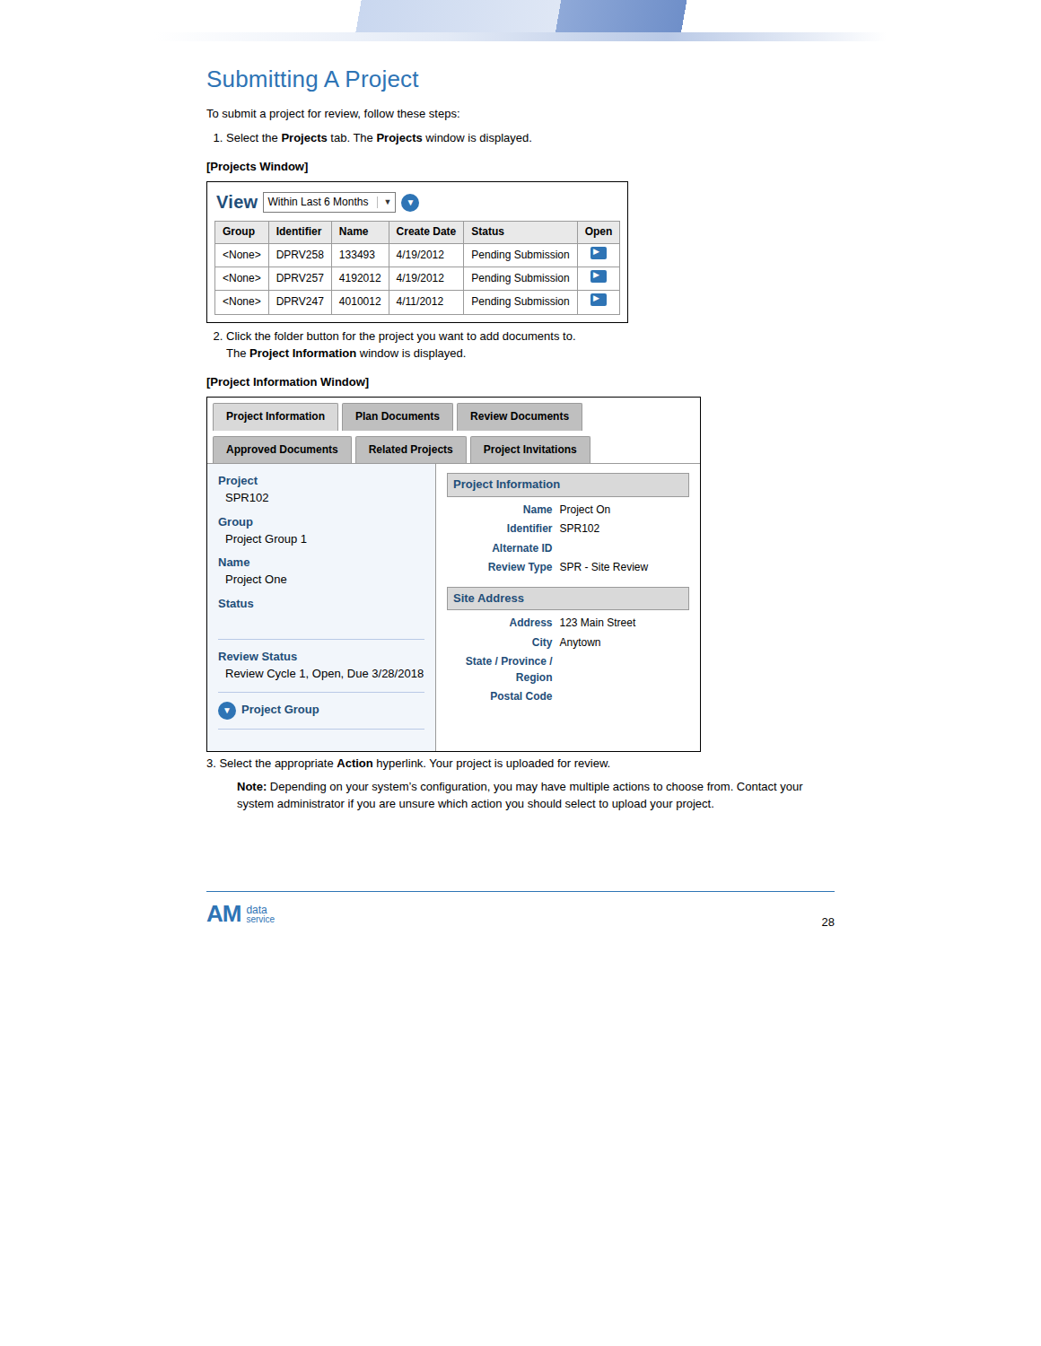Submitting A Project
To submit a project for review, follow these steps:
Select the Projects tab. The Projects window is displayed.
[Projects Window]
View Within Last 6 Months ▼ ▼
| Group | Identifier | Name | Create Date | Status | Open |
| --- | --- | --- | --- | --- | --- |
| <None> | DPRV258 | 133493 | 4/19/2012 | Pending Submission | |
| <None> | DPRV257 | 4192012 | 4/19/2012 | Pending Submission | |
| <None> | DPRV247 | 4010012 | 4/11/2012 | Pending Submission | |
Click the folder button for the project you want to add documents to.
The Project Information window is displayed.
[Project Information Window]
Project Information
Plan Documents
Review Documents
Approved Documents
Related Projects
Project Invitations
Project
SPR102
Group
Project Group 1
Name
Project One
Status
Review Status
Review Cycle 1, Open, Due 3/28/2018
▼ Project Group
Project Information
| Name | Project On |
| Identifier | SPR102 |
| Alternate ID | |
| Review Type | SPR - Site Review |
Site Address
| Address | 123 Main Street |
| City | Anytown |
| State / Province / Region | |
| Postal Code | |
3. Select the appropriate Action hyperlink. Your project is uploaded for review.
Note: Depending on your system’s configuration, you may have multiple actions to choose from. Contact your system administrator if you are unsure which action you should select to upload your project.
AM data service
28